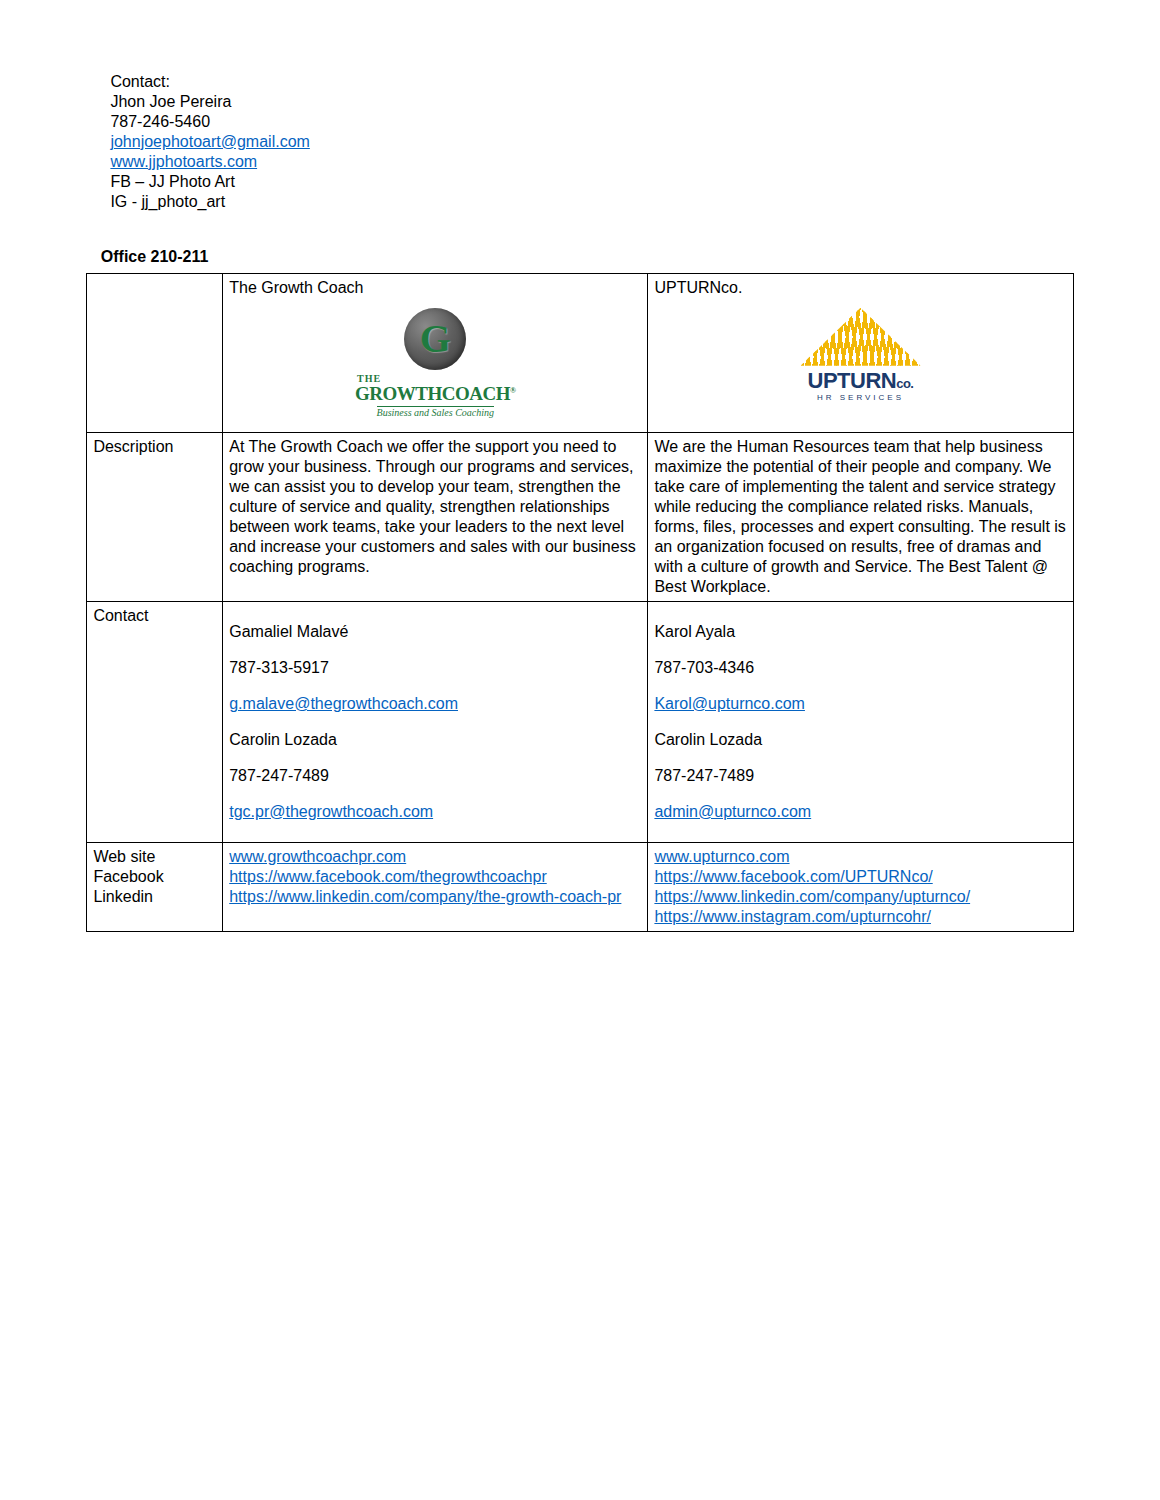Contact:
Jhon Joe Pereira
787-246-5460
johnjoephotoart@gmail.com
www.jjphotoarts.com
FB – JJ Photo Art
IG - jj_photo_art
Office 210-211
| | The Growth Coach THE GROWTHCOACH ® Business and Sales Coaching | UPTURNco. UPTURN co. HR SERVICES |
| Description | At The Growth Coach we offer the support you need to grow your business. Through our programs and services, we can assist you to develop your team, strengthen the culture of service and quality, strengthen relationships between work teams, take your leaders to the next level and increase your customers and sales with our business coaching programs. | We are the Human Resources team that help business maximize the potential of their people and company. We take care of implementing the talent and service strategy while reducing the compliance related risks. Manuals, forms, files, processes and expert consulting. The result is an organization focused on results, free of dramas and with a culture of growth and Service. The Best Talent @ Best Workplace. |
| Contact | Gamaliel Malavé 787-313-5917 g.malave@thegrowthcoach.com Carolin Lozada 787-247-7489 tgc.pr@thegrowthcoach.com | Karol Ayala 787-703-4346 Karol@upturnco.com Carolin Lozada 787-247-7489 admin@upturnco.com |
| Web site Facebook Linkedin | www.growthcoachpr.com https://www.facebook.com/thegrowthcoachpr https://www.linkedin.com/company/the-growth-coach-pr | www.upturnco.com https://www.facebook.com/UPTURNco/ https://www.linkedin.com/company/upturnco/ https://www.instagram.com/upturncohr/ |